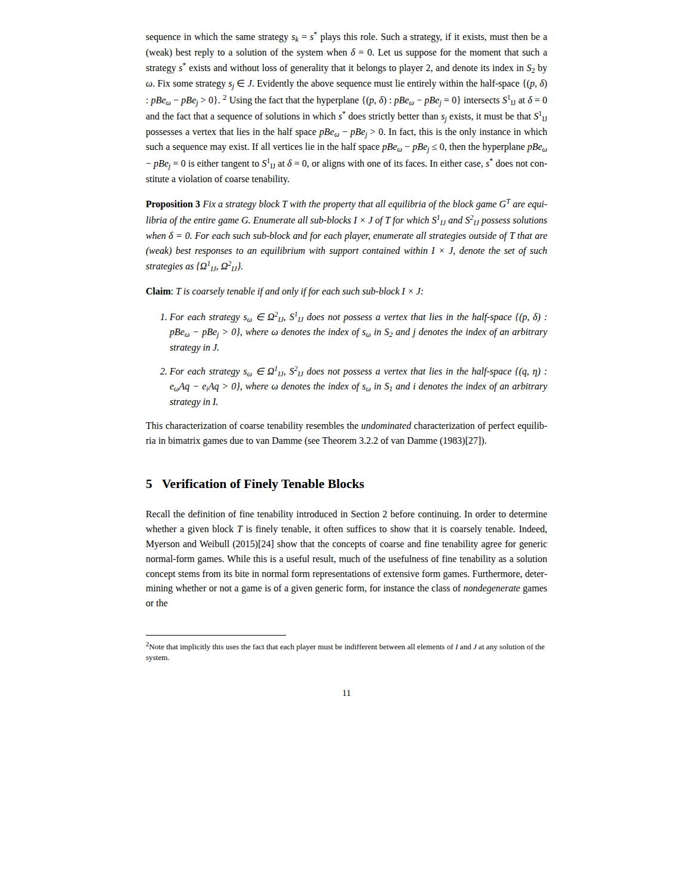sequence in which the same strategy sk = s* plays this role. Such a strategy, if it exists, must then be a (weak) best reply to a solution of the system when δ = 0. Let us suppose for the moment that such a strategy s* exists and without loss of generality that it belongs to player 2, and denote its index in S2 by ω. Fix some strategy sj ∈ J. Evidently the above sequence must lie entirely within the half-space {(p, δ) : pBeω − pBej > 0}. 2 Using the fact that the hyperplane {(p, δ) : pBeω − pBej = 0} intersects S1 IJ at δ = 0 and the fact that a sequence of solutions in which s* does strictly better than sj exists, it must be that S1 IJ possesses a vertex that lies in the half space pBeω − pBej > 0. In fact, this is the only instance in which such a sequence may exist. If all vertices lie in the half space pBeω − pBej ≤ 0, then the hyperplane pBeω − pBej = 0 is either tangent to S1 IJ at δ = 0, or aligns with one of its faces. In either case, s* does not constitute a violation of coarse tenability.
Proposition 3 Fix a strategy block T with the property that all equilibria of the block game GT are equilibria of the entire game G. Enumerate all sub-blocks I × J of T for which S1 IJ and S2 IJ possess solutions when δ = 0. For each such sub-block and for each player, enumerate all strategies outside of T that are (weak) best responses to an equilibrium with support contained within I × J, denote the set of such strategies as {Ω1 IJ, Ω2 IJ}.
Claim: T is coarsely tenable if and only if for each such sub-block I × J:
For each strategy sω ∈ Ω2 IJ, S1 IJ does not possess a vertex that lies in the half-space {(p, δ) : pBeω − pBej > 0}, where ω denotes the index of sω in S2 and j denotes the index of an arbitrary strategy in J.
For each strategy sω ∈ Ω1 IJ, S2 IJ does not possess a vertex that lies in the half-space {(q, η) : eω Aq − ei Aq > 0}, where ω denotes the index of sω in S1 and i denotes the index of an arbitrary strategy in I.
This characterization of coarse tenability resembles the undominated characterization of perfect equilibria in bimatrix games due to van Damme (see Theorem 3.2.2 of van Damme (1983)[27]).
5 Verification of Finely Tenable Blocks
Recall the definition of fine tenability introduced in Section 2 before continuing. In order to determine whether a given block T is finely tenable, it often suffices to show that it is coarsely tenable. Indeed, Myerson and Weibull (2015)[24] show that the concepts of coarse and fine tenability agree for generic normal-form games. While this is a useful result, much of the usefulness of fine tenability as a solution concept stems from its bite in normal form representations of extensive form games. Furthermore, determining whether or not a game is of a given generic form, for instance the class of nondegenerate games or the
2Note that implicitly this uses the fact that each player must be indifferent between all elements of I and J at any solution of the system.
11